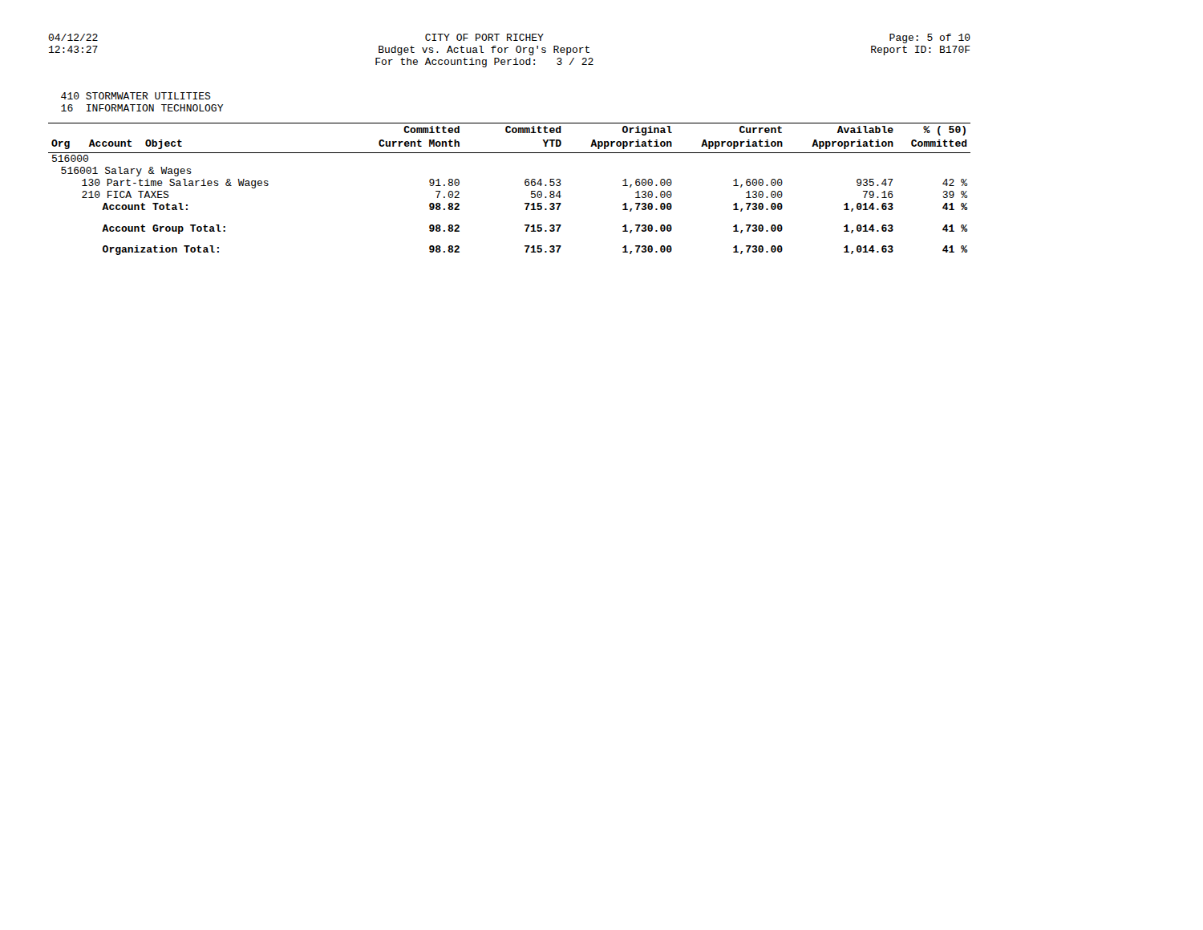04/12/22 12:43:27
CITY OF PORT RICHEY Budget vs. Actual for Org's Report For the Accounting Period: 3 / 22
Page: 5 of 10 Report ID: B170F
410 STORMWATER UTILITIES 16 INFORMATION TECHNOLOGY
| | Committed | Committed | Original | Current | Available | % ( 50) |
| --- | --- | --- | --- | --- | --- | --- |
| Org Account Object | Current Month | YTD | Appropriation | Appropriation | Appropriation | Committed |
| 516000 | | | | | | |
| 516001 Salary & Wages | | | | | | |
| 130 Part-time Salaries & Wages | 91.80 | 664.53 | 1,600.00 | 1,600.00 | 935.47 | 42 % |
| 210 FICA TAXES | 7.02 | 50.84 | 130.00 | 130.00 | 79.16 | 39 % |
| Account Total: | 98.82 | 715.37 | 1,730.00 | 1,730.00 | 1,014.63 | 41 % |
| Account Group Total: | 98.82 | 715.37 | 1,730.00 | 1,730.00 | 1,014.63 | 41 % |
| Organization Total: | 98.82 | 715.37 | 1,730.00 | 1,730.00 | 1,014.63 | 41 % |